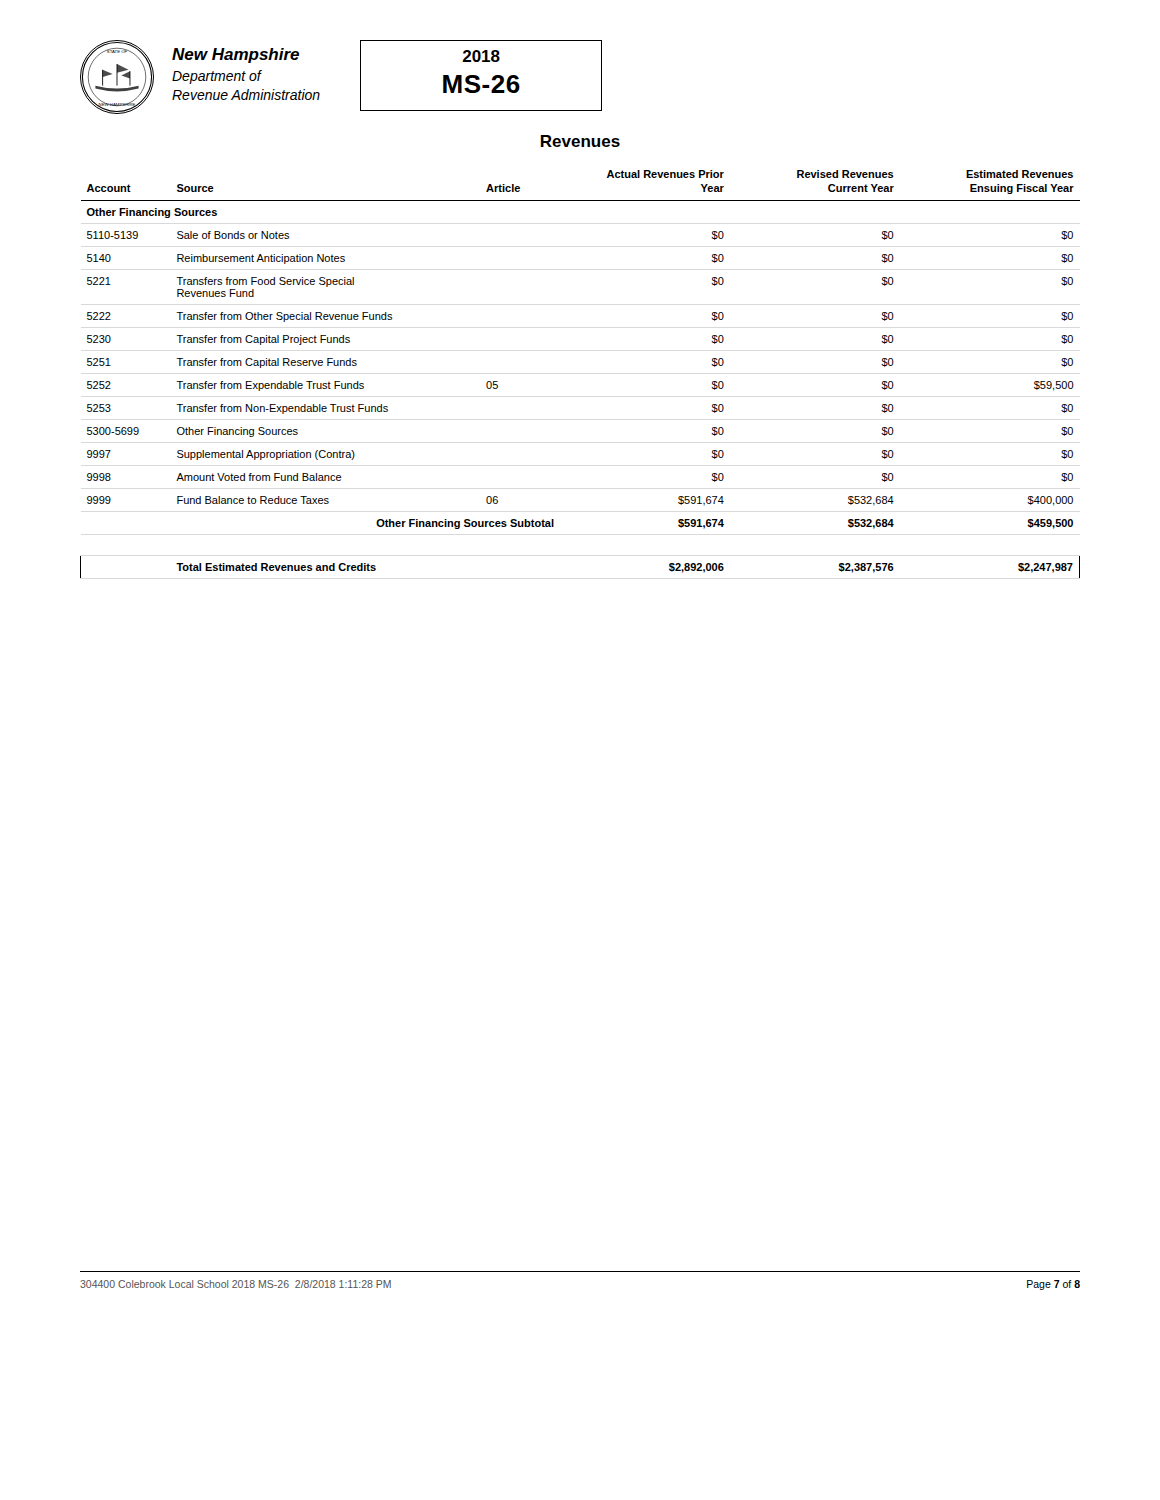STATE OF NEW HAMPSHIRE
New Hampshire
Department of
Revenue Administration
2018
MS-26
Revenues
| Account | Source | Article | Actual Revenues Prior Year | Revised Revenues Current Year | Estimated Revenues Ensuing Fiscal Year |
| --- | --- | --- | --- | --- | --- |
| Other Financing Sources |
| 5110-5139 | Sale of Bonds or Notes | | $0 | $0 | $0 |
| 5140 | Reimbursement Anticipation Notes | | $0 | $0 | $0 |
| 5221 | Transfers from Food Service Special Revenues Fund | | $0 | $0 | $0 |
| 5222 | Transfer from Other Special Revenue Funds | | $0 | $0 | $0 |
| 5230 | Transfer from Capital Project Funds | | $0 | $0 | $0 |
| 5251 | Transfer from Capital Reserve Funds | | $0 | $0 | $0 |
| 5252 | Transfer from Expendable Trust Funds | 05 | $0 | $0 | $59,500 |
| 5253 | Transfer from Non-Expendable Trust Funds | | $0 | $0 | $0 |
| 5300-5699 | Other Financing Sources | | $0 | $0 | $0 |
| 9997 | Supplemental Appropriation (Contra) | | $0 | $0 | $0 |
| 9998 | Amount Voted from Fund Balance | | $0 | $0 | $0 |
| 9999 | Fund Balance to Reduce Taxes | 06 | $591,674 | $532,684 | $400,000 |
| | Other Financing Sources Subtotal | $591,674 | $532,684 | $459,500 |
| | Total Estimated Revenues and Credits | $2,892,006 | $2,387,576 | $2,247,987 |
304400 Colebrook Local School 2018 MS-26 2/8/2018 1:11:28 PM
Page 7 of 8